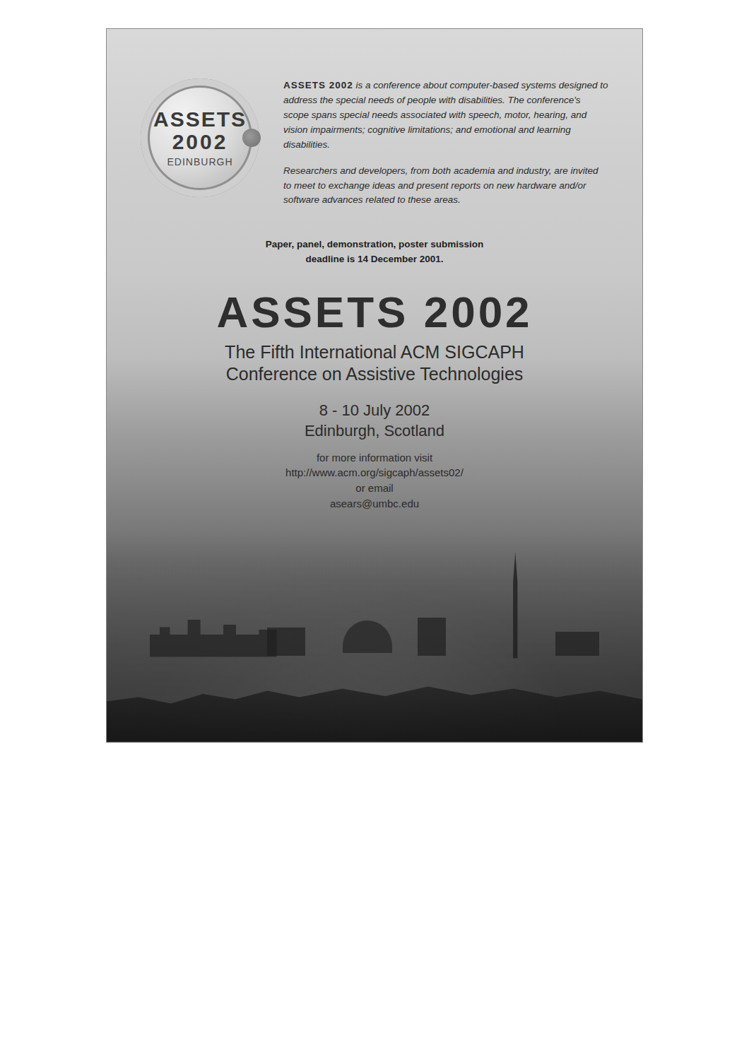ASSETS
2002
EDINBURGH
ASSETS 2002 is a conference about computer-based systems designed to address the special needs of people with disabilities. The conference's scope spans special needs associated with speech, motor, hearing, and vision impairments; cognitive limitations; and emotional and learning disabilities.
Researchers and developers, from both academia and industry, are invited to meet to exchange ideas and present reports on new hardware and/or software advances related to these areas.
Paper, panel, demonstration, poster submission
deadline is 14 December 2001.
ASSETS 2002
The Fifth International ACM SIGCAPH
Conference on Assistive Technologies
8 - 10 July 2002
Edinburgh, Scotland
for more information visit
http://www.acm.org/sigcaph/assets02/
or email
asears@umbc.edu